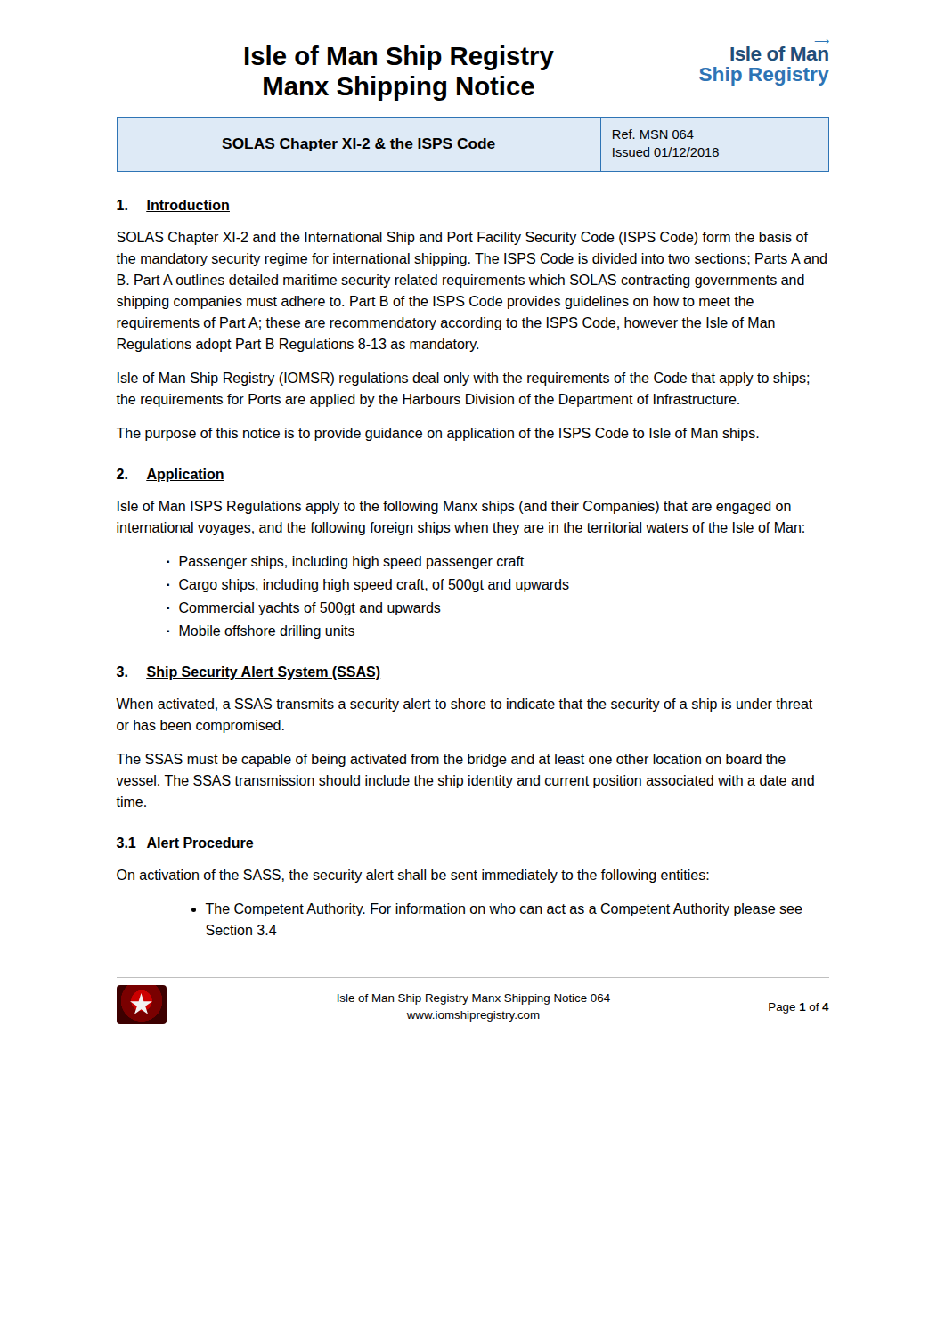Isle of Man Ship Registry
Manx Shipping Notice
⟶ Isle of Man
Ship Registry
| SOLAS Chapter XI-2 & the ISPS Code | Ref. MSN 064 Issued 01/12/2018 |
1. Introduction
SOLAS Chapter XI-2 and the International Ship and Port Facility Security Code (ISPS Code) form the basis of the mandatory security regime for international shipping. The ISPS Code is divided into two sections; Parts A and B. Part A outlines detailed maritime security related requirements which SOLAS contracting governments and shipping companies must adhere to. Part B of the ISPS Code provides guidelines on how to meet the requirements of Part A; these are recommendatory according to the ISPS Code, however the Isle of Man Regulations adopt Part B Regulations 8-13 as mandatory.
Isle of Man Ship Registry (IOMSR) regulations deal only with the requirements of the Code that apply to ships; the requirements for Ports are applied by the Harbours Division of the Department of Infrastructure.
The purpose of this notice is to provide guidance on application of the ISPS Code to Isle of Man ships.
2. Application
Isle of Man ISPS Regulations apply to the following Manx ships (and their Companies) that are engaged on international voyages, and the following foreign ships when they are in the territorial waters of the Isle of Man:
Passenger ships, including high speed passenger craft
Cargo ships, including high speed craft, of 500gt and upwards
Commercial yachts of 500gt and upwards
Mobile offshore drilling units
3. Ship Security Alert System (SSAS)
When activated, a SSAS transmits a security alert to shore to indicate that the security of a ship is under threat or has been compromised.
The SSAS must be capable of being activated from the bridge and at least one other location on board the vessel. The SSAS transmission should include the ship identity and current position associated with a date and time.
3.1 Alert Procedure
On activation of the SASS, the security alert shall be sent immediately to the following entities:
The Competent Authority. For information on who can act as a Competent Authority please see Section 3.4
Isle of Man Ship Registry Manx Shipping Notice 064
www.iomshipregistry.com
Page 1 of 4